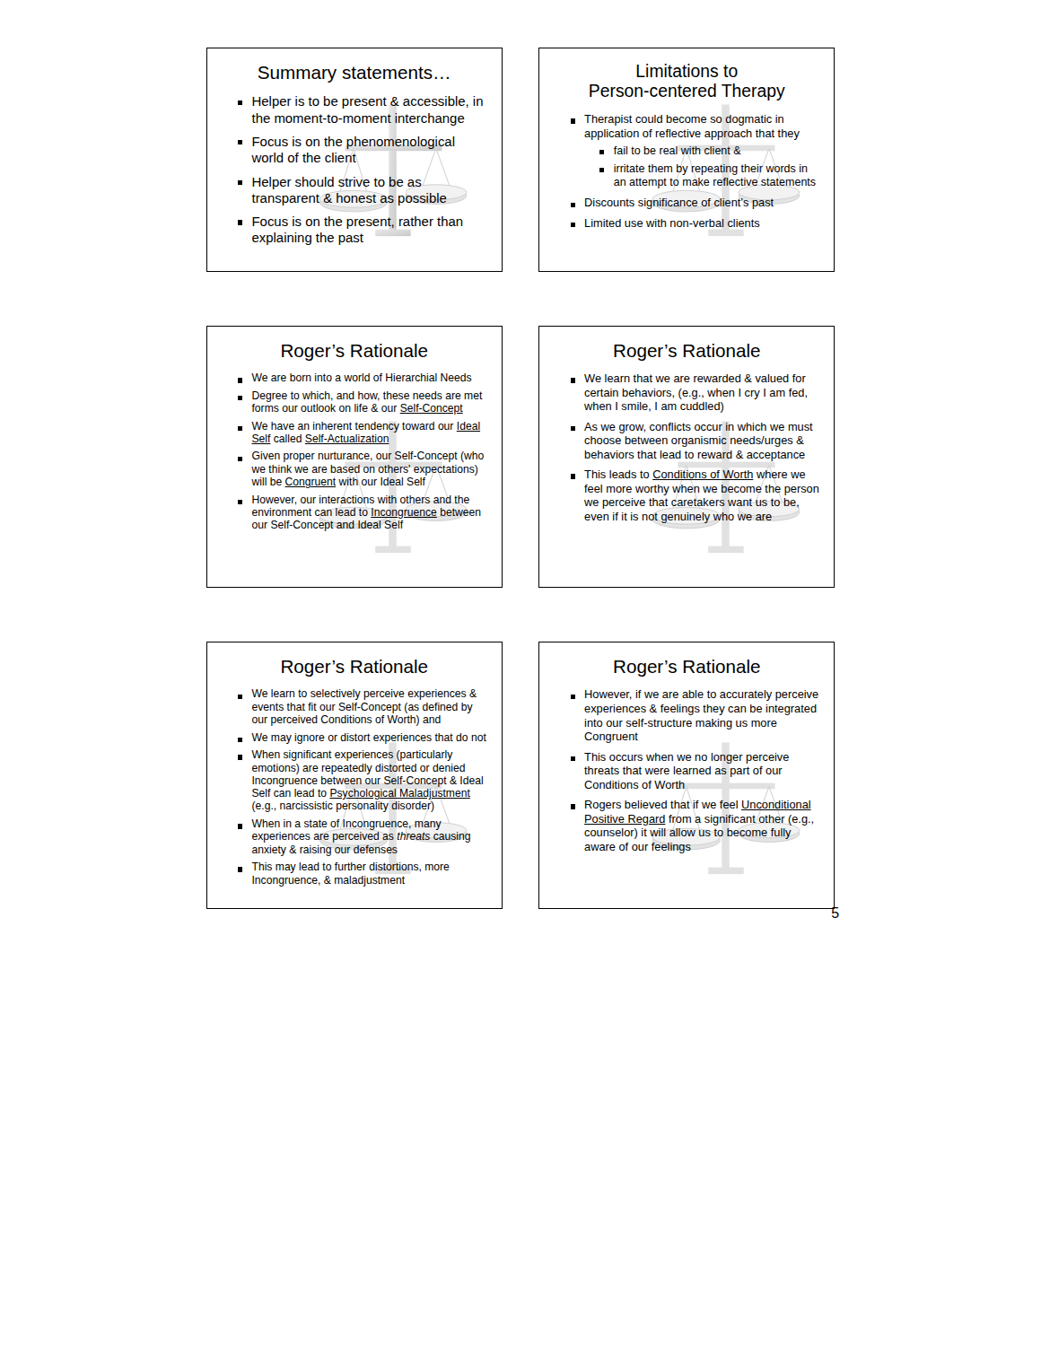Summary statements…
Helper is to be present & accessible, in the moment-to-moment interchange
Focus is on the phenomenological world of the client
Helper should strive to be as transparent & honest as possible
Focus is on the present, rather than explaining the past
Limitations to
Person-centered Therapy
Therapist could become so dogmatic in application of reflective approach that they
fail to be real with client &
irritate them by repeating their words in an attempt to make reflective statements
Discounts significance of client’s past
Limited use with non-verbal clients
Roger’s Rationale
We are born into a world of Hierarchial Needs
Degree to which, and how, these needs are met forms our outlook on life & our Self-Concept
We have an inherent tendency toward our Ideal Self called Self-Actualization
Given proper nurturance, our Self-Concept (who we think we are based on others' expectations) will be Congruent with our Ideal Self
However, our interactions with others and the environment can lead to Incongruence between our Self-Concept and Ideal Self
Roger’s Rationale
We learn that we are rewarded & valued for certain behaviors, (e.g., when I cry I am fed, when I smile, I am cuddled)
As we grow, conflicts occur in which we must choose between organismic needs/urges & behaviors that lead to reward & acceptance
This leads to Conditions of Worth where we feel more worthy when we become the person we perceive that caretakers want us to be, even if it is not genuinely who we are
Roger’s Rationale
We learn to selectively perceive experiences & events that fit our Self-Concept (as defined by our perceived Conditions of Worth) and
We may ignore or distort experiences that do not
When significant experiences (particularly emotions) are repeatedly distorted or denied Incongruence between our Self-Concept & Ideal Self can lead to Psychological Maladjustment (e.g., narcissistic personality disorder)
When in a state of Incongruence, many experiences are perceived as threats causing anxiety & raising our defenses
This may lead to further distortions, more Incongruence, & maladjustment
Roger’s Rationale
However, if we are able to accurately perceive experiences & feelings they can be integrated into our self-structure making us more Congruent
This occurs when we no longer perceive threats that were learned as part of our Conditions of Worth
Rogers believed that if we feel Unconditional Positive Regard from a significant other (e.g., counselor) it will allow us to become fully aware of our feelings
5